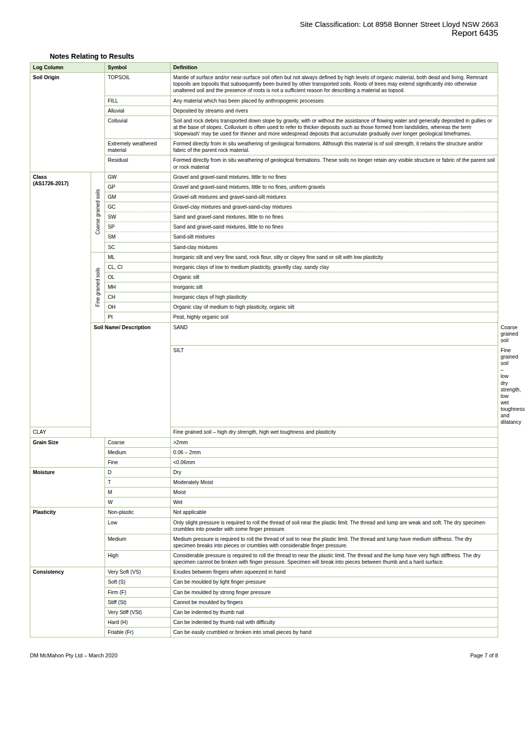Site Classification: Lot 8958 Bonner Street Lloyd NSW 2663
Report 6435
Notes Relating to Results
| Log Column | Symbol | Definition |
| --- | --- | --- |
| Soil Origin | TOPSOIL | Mantle of surface and/or near-surface soil often but not always defined by high levels of organic material, both dead and living. Remnant topsoils are topsoils that subsequently been buried by other transported soils. Roots of trees may extend significantly into otherwise unaltered soil and the presence of roots is not a sufficient reason for describing a material as topsoil. |
| FILL | Any material which has been placed by anthropogenic processes |
| Alluvial | Deposited by streams and rivers |
| Colluvial | Soil and rock debris transported down slope by gravity, with or without the assistance of flowing water and generally deposited in gullies or at the base of slopes. Colluvium is often used to refer to thicker deposits such as those formed from landslides, whereas the term ‘slopewash’ may be used for thinner and more widespread deposits that accumulate gradually over longer geological timeframes. |
| Extremely weathered material | Formed directly from in situ weathering of geological formations. Although this material is of soil strength, it retains the structure and/or fabric of the parent rock material. |
| Residual | Formed directly from in situ weathering of geological formations. These soils no longer retain any visible structure or fabric of the parent soil or rock material |
| Class (AS1726-2017) | Coarse grained soils | GW | Gravel and gravel-sand mixtures, little to no fines |
| GP | Gravel and gravel-sand mixtures, little to no fines, uniform gravels |
| GM | Gravel-silt mixtures and gravel-sand-silt mixtures |
| GC | Gravel-clay mixtures and gravel-sand-clay mixtures |
| SW | Sand and gravel-sand mixtures, little to no fines |
| SP | Sand and gravel-sand mixtures, little to no fines |
| SM | Sand-silt mixtures |
| SC | Sand-clay mixtures |
| Fine grained soils | ML | Inorganic silt and very fine sand, rock flour, silty or clayey fine sand or silt with low plasticity |
| CL, CI | Inorganic clays of low to medium plasticity, gravelly clay, sandy clay |
| OL | Organic silt |
| MH | Inorganic silt |
| CH | Inorganic clays of high plasticity |
| OH | Organic clay of medium to high plasticity, organic silt |
| Pt | Peat, highly organic soil |
| Soil Name/ Description | SAND | Coarse grained soil |
| SILT | Fine grained soil – low dry strength, low wet toughness and dilatancy |
| CLAY | Fine grained soil – high dry strength, high wet toughness and plasticity |
| Grain Size | Coarse | >2mm |
| Medium | 0.06 – 2mm |
| Fine | <0.06mm |
| Moisture | D | Dry |
| T | Moderately Moist |
| M | Moist |
| W | Wet |
| Plasticity | Non-plastic | Not applicable |
| Low | Only slight pressure is required to roll the thread of soil near the plastic limit. The thread and lump are weak and soft. The dry specimen crumbles into powder with some finger pressure. |
| Medium | Medium pressure is required to roll the thread of soil to near the plastic limit. The thread and lump have medium stiffness. The dry specimen breaks into pieces or crumbles with considerable finger pressure. |
| High | Considerable pressure is required to roll the thread to near the plastic limit. The thread and the lump have very high stiffness. The dry specimen cannot be broken with finger pressure. Specimen will break into pieces between thumb and a hard surface. |
| Consistency | Very Soft (VS) | Exudes between fingers when squeezed in hand |
| Soft (S) | Can be moulded by light finger pressure |
| Firm (F) | Can be moulded by strong finger pressure |
| Stiff (St) | Cannot be moulded by fingers |
| Very Stiff (VSt) | Can be indented by thumb nail |
| Hard (H) | Can be indented by thumb nail with difficulty |
| Friable (Fr) | Can be easily crumbled or broken into small pieces by hand |
DM McMahon Pty Ltd – March 2020
Page 7 of 8